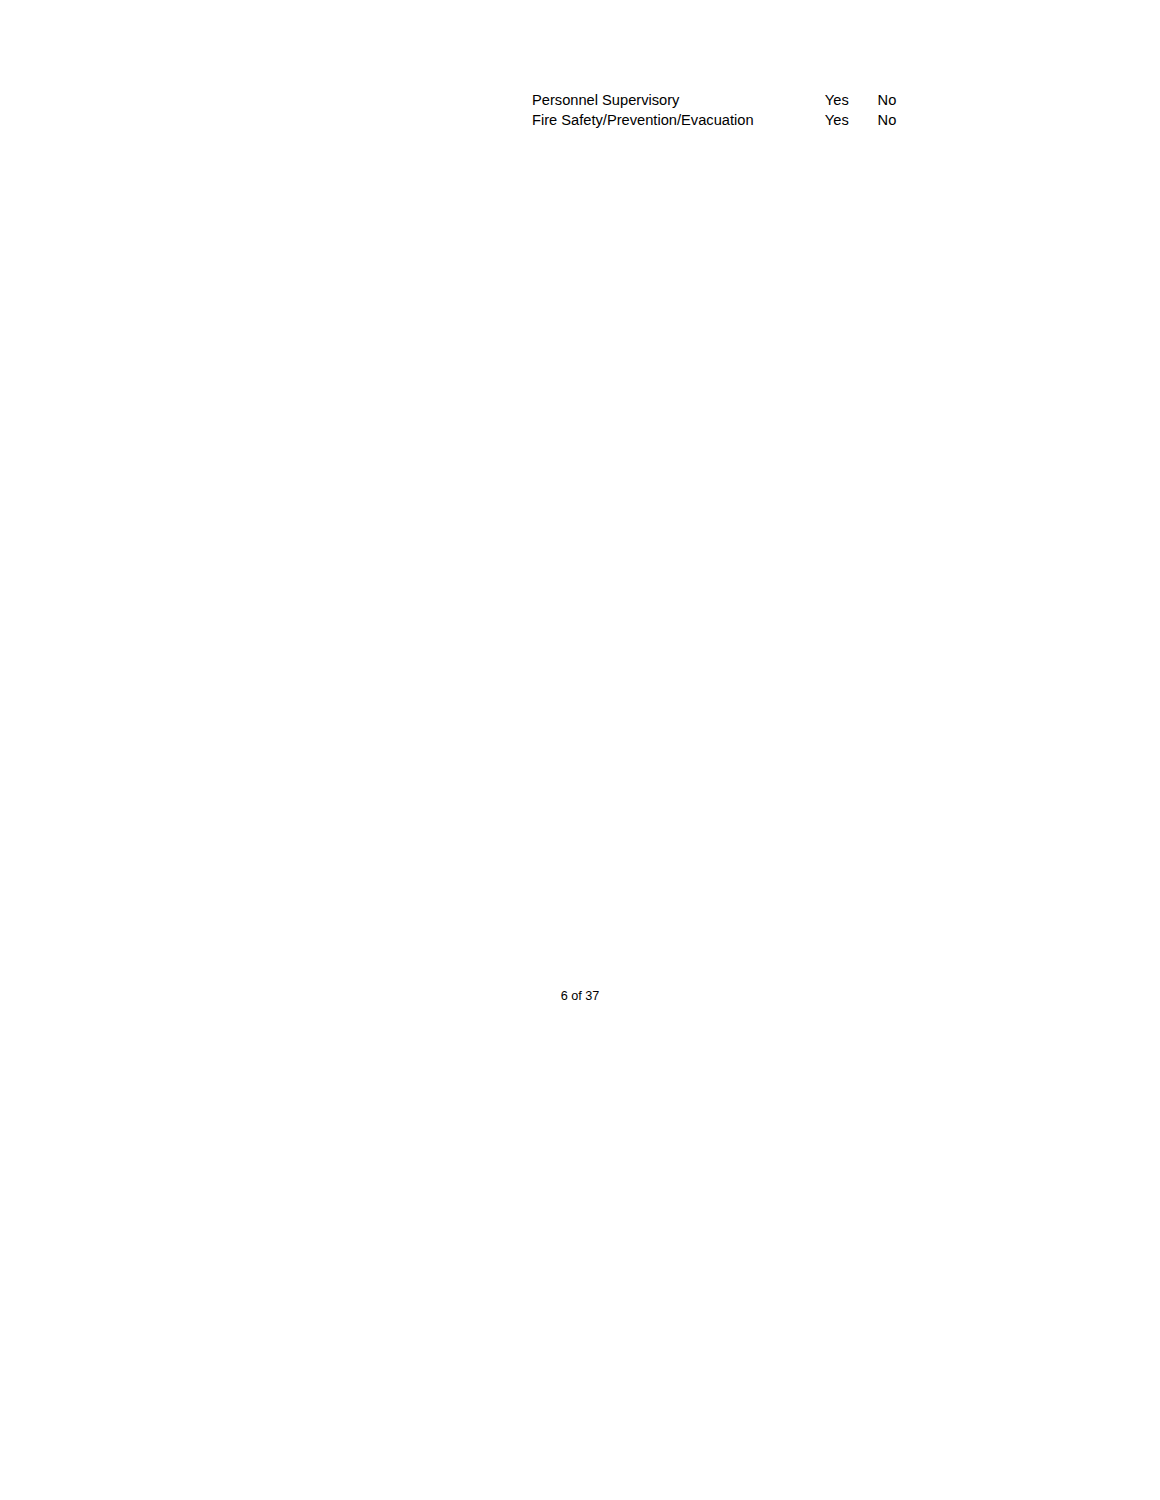| Personnel Supervisory | Yes | No |
| Fire Safety/Prevention/Evacuation | Yes | No |
6 of 37